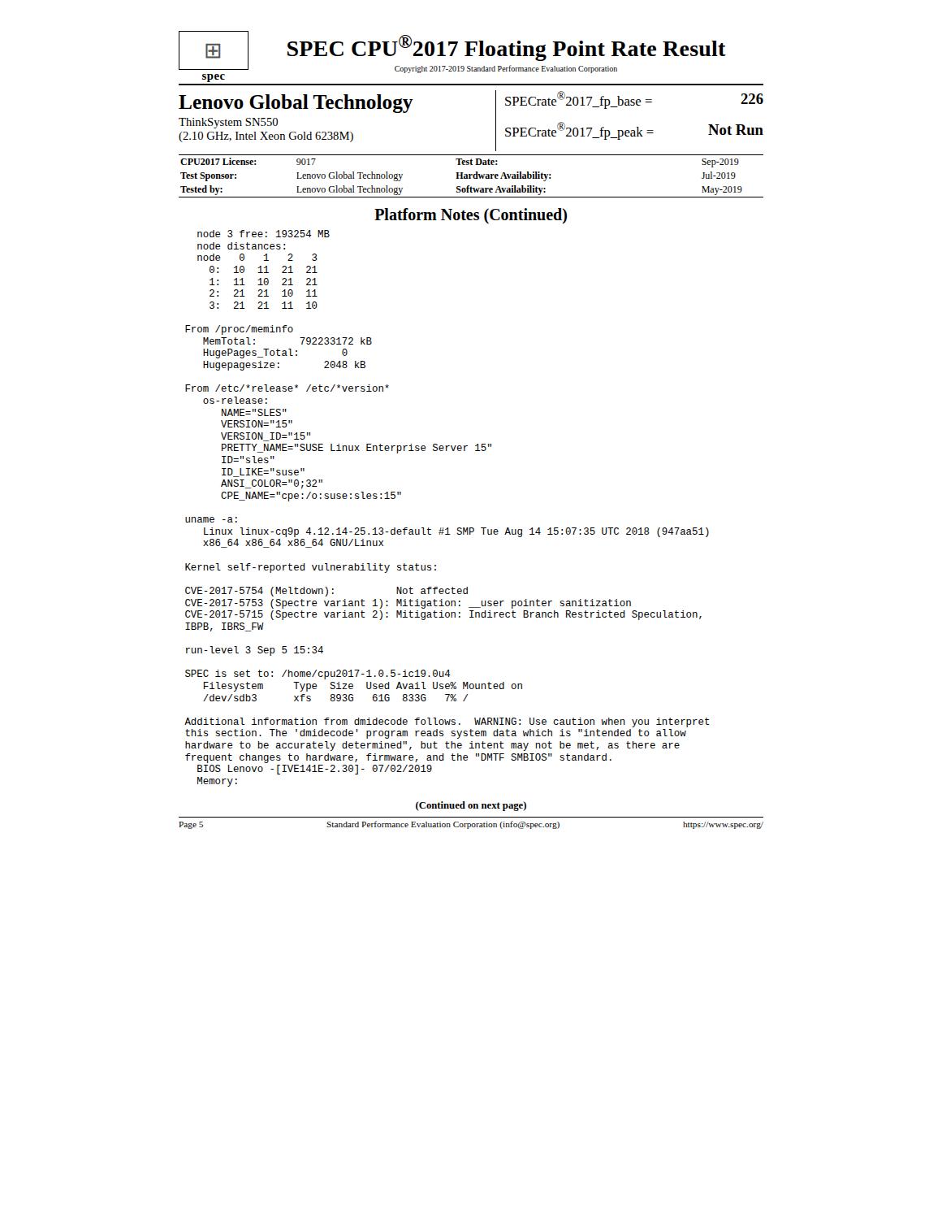⊞
spec
SPEC CPU®2017 Floating Point Rate Result
Copyright 2017-2019 Standard Performance Evaluation Corporation
Lenovo Global Technology
ThinkSystem SN550
(2.10 GHz, Intel Xeon Gold 6238M)
SPECrate®2017_fp_base = 226
SPECrate®2017_fp_peak = Not Run
| CPU2017 License: | 9017 | Test Date: | Sep-2019 |
| Test Sponsor: | Lenovo Global Technology | Hardware Availability: | Jul-2019 |
| Tested by: | Lenovo Global Technology | Software Availability: | May-2019 |
Platform Notes (Continued)
   node 3 free: 193254 MB
   node distances:
   node   0   1   2   3
     0:  10  11  21  21
     1:  11  10  21  21
     2:  21  21  10  11
     3:  21  21  11  10

 From /proc/meminfo
    MemTotal:       792233172 kB
    HugePages_Total:       0
    Hugepagesize:       2048 kB

 From /etc/*release* /etc/*version*
    os-release:
       NAME="SLES"
       VERSION="15"
       VERSION_ID="15"
       PRETTY_NAME="SUSE Linux Enterprise Server 15"
       ID="sles"
       ID_LIKE="suse"
       ANSI_COLOR="0;32"
       CPE_NAME="cpe:/o:suse:sles:15"

 uname -a:
    Linux linux-cq9p 4.12.14-25.13-default #1 SMP Tue Aug 14 15:07:35 UTC 2018 (947aa51)
    x86_64 x86_64 x86_64 GNU/Linux

 Kernel self-reported vulnerability status:

 CVE-2017-5754 (Meltdown):          Not affected
 CVE-2017-5753 (Spectre variant 1): Mitigation: __user pointer sanitization
 CVE-2017-5715 (Spectre variant 2): Mitigation: Indirect Branch Restricted Speculation,
 IBPB, IBRS_FW

 run-level 3 Sep 5 15:34

 SPEC is set to: /home/cpu2017-1.0.5-ic19.0u4
    Filesystem     Type  Size  Used Avail Use% Mounted on
    /dev/sdb3      xfs   893G   61G  833G   7% /

 Additional information from dmidecode follows.  WARNING: Use caution when you interpret
 this section. The 'dmidecode' program reads system data which is "intended to allow
 hardware to be accurately determined", but the intent may not be met, as there are
 frequent changes to hardware, firmware, and the "DMTF SMBIOS" standard.
   BIOS Lenovo -[IVE141E-2.30]- 07/02/2019
   Memory:
(Continued on next page)
Page 5
Standard Performance Evaluation Corporation (info@spec.org)
https://www.spec.org/